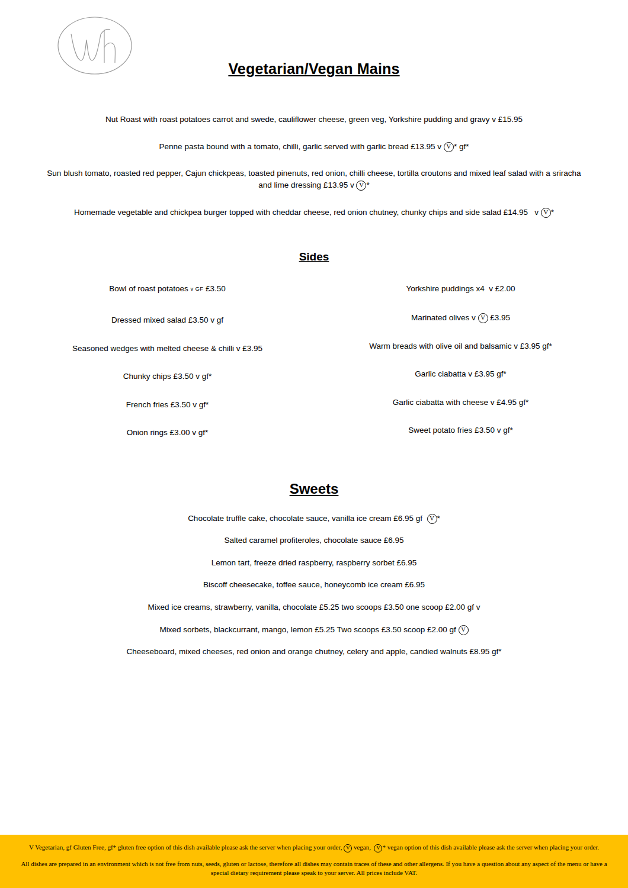Vegetarian/Vegan Mains
Nut Roast with roast potatoes carrot and swede, cauliflower cheese, green veg, Yorkshire pudding and gravy v £15.95
Penne pasta bound with a tomato, chilli, garlic served with garlic bread £13.95 v V* gf*
Sun blush tomato, roasted red pepper, Cajun chickpeas, toasted pinenuts, red onion, chilli cheese, tortilla croutons and mixed leaf salad with a sriracha and lime dressing £13.95 v V*
Homemade vegetable and chickpea burger topped with cheddar cheese, red onion chutney, chunky chips and side salad £14.95 v V*
Sides
Bowl of roast potatoes v GF £3.50
Dressed mixed salad £3.50 v gf
Seasoned wedges with melted cheese & chilli v £3.95
Chunky chips £3.50 v gf*
French fries £3.50 v gf*
Onion rings £3.00 v gf*
Yorkshire puddings x4 v £2.00
Marinated olives v V £3.95
Warm breads with olive oil and balsamic v £3.95 gf*
Garlic ciabatta v £3.95 gf*
Garlic ciabatta with cheese v £4.95 gf*
Sweet potato fries £3.50 v gf*
Sweets
Chocolate truffle cake, chocolate sauce, vanilla ice cream £6.95 gf V*
Salted caramel profiteroles, chocolate sauce £6.95
Lemon tart, freeze dried raspberry, raspberry sorbet £6.95
Biscoff cheesecake, toffee sauce, honeycomb ice cream £6.95
Mixed ice creams, strawberry, vanilla, chocolate £5.25 two scoops £3.50 one scoop £2.00 gf v
Mixed sorbets, blackcurrant, mango, lemon £5.25 Two scoops £3.50 scoop £2.00 gf V
Cheeseboard, mixed cheeses, red onion and orange chutney, celery and apple, candied walnuts £8.95 gf*
V Vegetarian, gf Gluten Free, gf* gluten free option of this dish available please ask the server when placing your order, V vegan, V* vegan option of this dish available please ask the server when placing your order.
All dishes are prepared in an environment which is not free from nuts, seeds, gluten or lactose, therefore all dishes may contain traces of these and other allergens. If you have a question about any aspect of the menu or have a special dietary requirement please speak to your server. All prices include VAT.